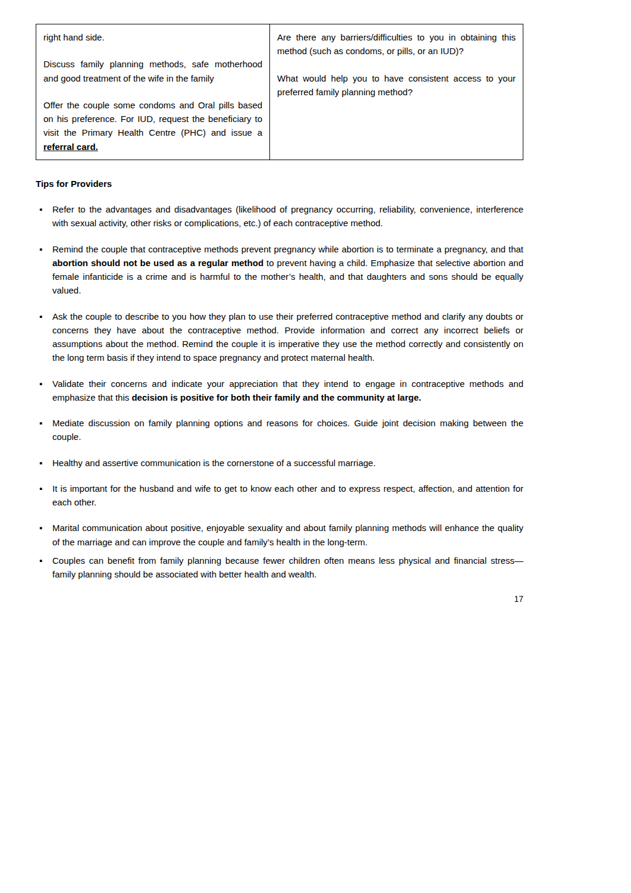| right hand side. Discuss family planning methods, safe motherhood and good treatment of the wife in the family Offer the couple some condoms and Oral pills based on his preference. For IUD, request the beneficiary to visit the Primary Health Centre (PHC) and issue a referral card. | Are there any barriers/difficulties to you in obtaining this method (such as condoms, or pills, or an IUD)? What would help you to have consistent access to your preferred family planning method? |
Tips for Providers
Refer to the advantages and disadvantages (likelihood of pregnancy occurring, reliability, convenience, interference with sexual activity, other risks or complications, etc.) of each contraceptive method.
Remind the couple that contraceptive methods prevent pregnancy while abortion is to terminate a pregnancy, and that abortion should not be used as a regular method to prevent having a child. Emphasize that selective abortion and female infanticide is a crime and is harmful to the mother’s health, and that daughters and sons should be equally valued.
Ask the couple to describe to you how they plan to use their preferred contraceptive method and clarify any doubts or concerns they have about the contraceptive method. Provide information and correct any incorrect beliefs or assumptions about the method. Remind the couple it is imperative they use the method correctly and consistently on the long term basis if they intend to space pregnancy and protect maternal health.
Validate their concerns and indicate your appreciation that they intend to engage in contraceptive methods and emphasize that this decision is positive for both their family and the community at large.
Mediate discussion on family planning options and reasons for choices. Guide joint decision making between the couple.
Healthy and assertive communication is the cornerstone of a successful marriage.
It is important for the husband and wife to get to know each other and to express respect, affection, and attention for each other.
Marital communication about positive, enjoyable sexuality and about family planning methods will enhance the quality of the marriage and can improve the couple and family’s health in the long-term.
Couples can benefit from family planning because fewer children often means less physical and financial stress—family planning should be associated with better health and wealth.
17